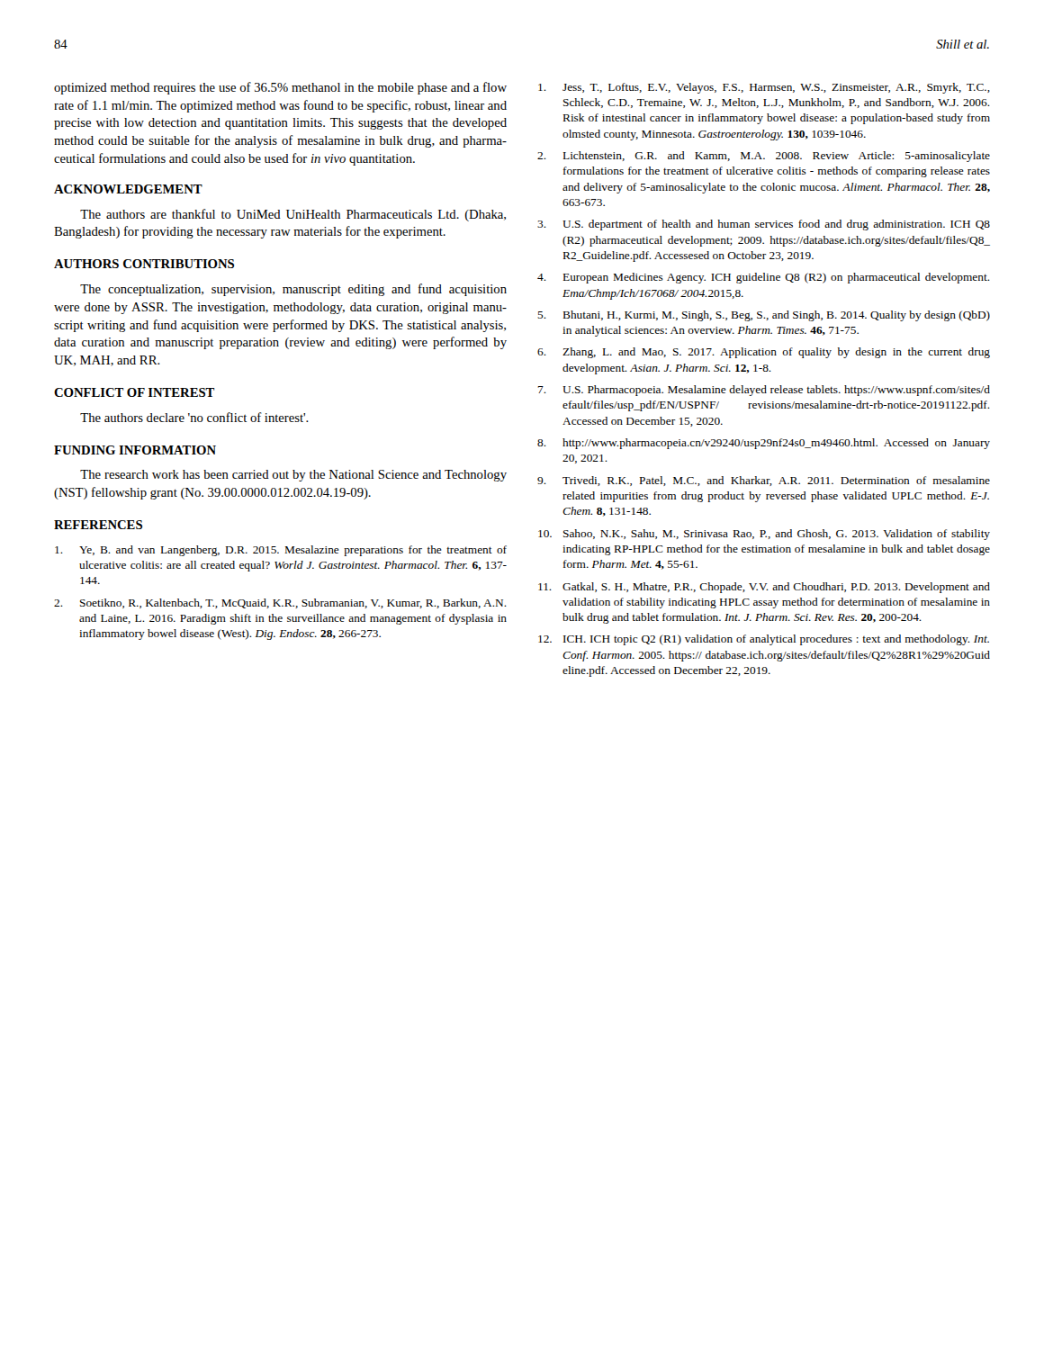84 Shill et al.
optimized method requires the use of 36.5% methanol in the mobile phase and a flow rate of 1.1 ml/min. The optimized method was found to be specific, robust, linear and precise with low detection and quantitation limits. This suggests that the developed method could be suitable for the analysis of mesalamine in bulk drug, and pharmaceutical formulations and could also be used for in vivo quantitation.
ACKNOWLEDGEMENT
The authors are thankful to UniMed UniHealth Pharmaceuticals Ltd. (Dhaka, Bangladesh) for providing the necessary raw materials for the experiment.
AUTHORS CONTRIBUTIONS
The conceptualization, supervision, manuscript editing and fund acquisition were done by ASSR. The investigation, methodology, data curation, original manuscript writing and fund acquisition were performed by DKS. The statistical analysis, data curation and manuscript preparation (review and editing) were performed by UK, MAH, and RR.
CONFLICT OF INTEREST
The authors declare 'no conflict of interest'.
FUNDING INFORMATION
The research work has been carried out by the National Science and Technology (NST) fellowship grant (No. 39.00.0000.012.002.04.19-09).
REFERENCES
Ye, B. and van Langenberg, D.R. 2015. Mesalazine preparations for the treatment of ulcerative colitis: are all created equal? World J. Gastrointest. Pharmacol. Ther. 6, 137-144.
Soetikno, R., Kaltenbach, T., McQuaid, K.R., Subramanian, V., Kumar, R., Barkun, A.N. and Laine, L. 2016. Paradigm shift in the surveillance and management of dysplasia in inflammatory bowel disease (West). Dig. Endosc. 28, 266-273.
Jess, T., Loftus, E.V., Velayos, F.S., Harmsen, W.S., Zinsmeister, A.R., Smyrk, T.C., Schleck, C.D., Tremaine, W. J., Melton, L.J., Munkholm, P., and Sandborn, W.J. 2006. Risk of intestinal cancer in inflammatory bowel disease: a population-based study from olmsted county, Minnesota. Gastroenterology. 130, 1039-1046.
Lichtenstein, G.R. and Kamm, M.A. 2008. Review Article: 5-aminosalicylate formulations for the treatment of ulcerative colitis - methods of comparing release rates and delivery of 5-aminosalicylate to the colonic mucosa. Aliment. Pharmacol. Ther. 28, 663-673.
U.S. department of health and human services food and drug administration. ICH Q8 (R2) pharmaceutical development; 2009. https://database.ich.org/sites/default/files/Q8_R2_Guideline.pdf. Accessesed on October 23, 2019.
European Medicines Agency. ICH guideline Q8 (R2) on pharmaceutical development. Ema/Chmp/Ich/167068/ 2004. 2015,8.
Bhutani, H., Kurmi, M., Singh, S., Beg, S., and Singh, B. 2014. Quality by design (QbD) in analytical sciences: An overview. Pharm. Times. 46, 71-75.
Zhang, L. and Mao, S. 2017. Application of quality by design in the current drug development. Asian. J. Pharm. Sci. 12, 1-8.
U.S. Pharmacopoeia. Mesalamine delayed release tablets. https://www.uspnf.com/sites/default/files/usp_pdf/EN/USPNF/ revisions/mesalamine-drt-rb-notice-20191122.pdf. Accessed on December 15, 2020.
http://www.pharmacopeia.cn/v29240/usp29nf24s0_m49460.html. Accessed on January 20, 2021.
Trivedi, R.K., Patel, M.C., and Kharkar, A.R. 2011. Determination of mesalamine related impurities from drug product by reversed phase validated UPLC method. E-J. Chem. 8, 131-148.
Sahoo, N.K., Sahu, M., Srinivasa Rao, P., and Ghosh, G. 2013. Validation of stability indicating RP-HPLC method for the estimation of mesalamine in bulk and tablet dosage form. Pharm. Met. 4, 55-61.
Gatkal, S. H., Mhatre, P.R., Chopade, V.V. and Choudhari, P.D. 2013. Development and validation of stability indicating HPLC assay method for determination of mesalamine in bulk drug and tablet formulation. Int. J. Pharm. Sci. Rev. Res. 20, 200-204.
ICH. ICH topic Q2 (R1) validation of analytical procedures : text and methodology. Int. Conf. Harmon. 2005. https:// database.ich.org/sites/default/files/Q2%28R1%29%20Guideline.pdf. Accessed on December 22, 2019.